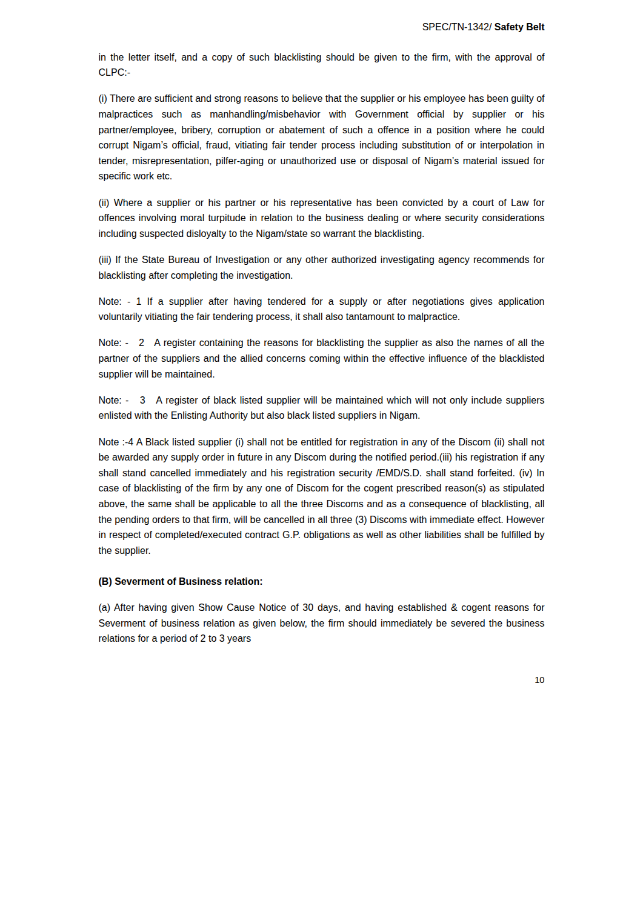SPEC/TN-1342/ Safety Belt
in the letter itself, and a copy of such blacklisting should be given to the firm, with the approval of CLPC:-
(i) There are sufficient and strong reasons to believe that the supplier or his employee has been guilty of malpractices such as manhandling/misbehavior with Government official by supplier or his partner/employee, bribery, corruption or abatement of such a offence in a position where he could corrupt Nigam’s official, fraud, vitiating fair tender process including substitution of or interpolation in tender, misrepresentation, pilfer-aging or unauthorized use or disposal of Nigam’s material issued for specific work etc.
(ii) Where a supplier or his partner or his representative has been convicted by a court of Law for offences involving moral turpitude in relation to the business dealing or where security considerations including suspected disloyalty to the Nigam/state so warrant the blacklisting.
(iii) If the State Bureau of Investigation or any other authorized investigating agency recommends for blacklisting after completing the investigation.
Note: - 1 If a supplier after having tendered for a supply or after negotiations gives application voluntarily vitiating the fair tendering process, it shall also tantamount to malpractice.
Note: - 2 A register containing the reasons for blacklisting the supplier as also the names of all the partner of the suppliers and the allied concerns coming within the effective influence of the blacklisted supplier will be maintained.
Note: - 3 A register of black listed supplier will be maintained which will not only include suppliers enlisted with the Enlisting Authority but also black listed suppliers in Nigam.
Note :-4 A Black listed supplier (i) shall not be entitled for registration in any of the Discom (ii) shall not be awarded any supply order in future in any Discom during the notified period.(iii) his registration if any shall stand cancelled immediately and his registration security /EMD/S.D. shall stand forfeited. (iv) In case of blacklisting of the firm by any one of Discom for the cogent prescribed reason(s) as stipulated above, the same shall be applicable to all the three Discoms and as a consequence of blacklisting, all the pending orders to that firm, will be cancelled in all three (3) Discoms with immediate effect. However in respect of completed/executed contract G.P. obligations as well as other liabilities shall be fulfilled by the supplier.
(B) Severment of Business relation:
(a) After having given Show Cause Notice of 30 days, and having established & cogent reasons for Severment of business relation as given below, the firm should immediately be severed the business relations for a period of 2 to 3 years
10